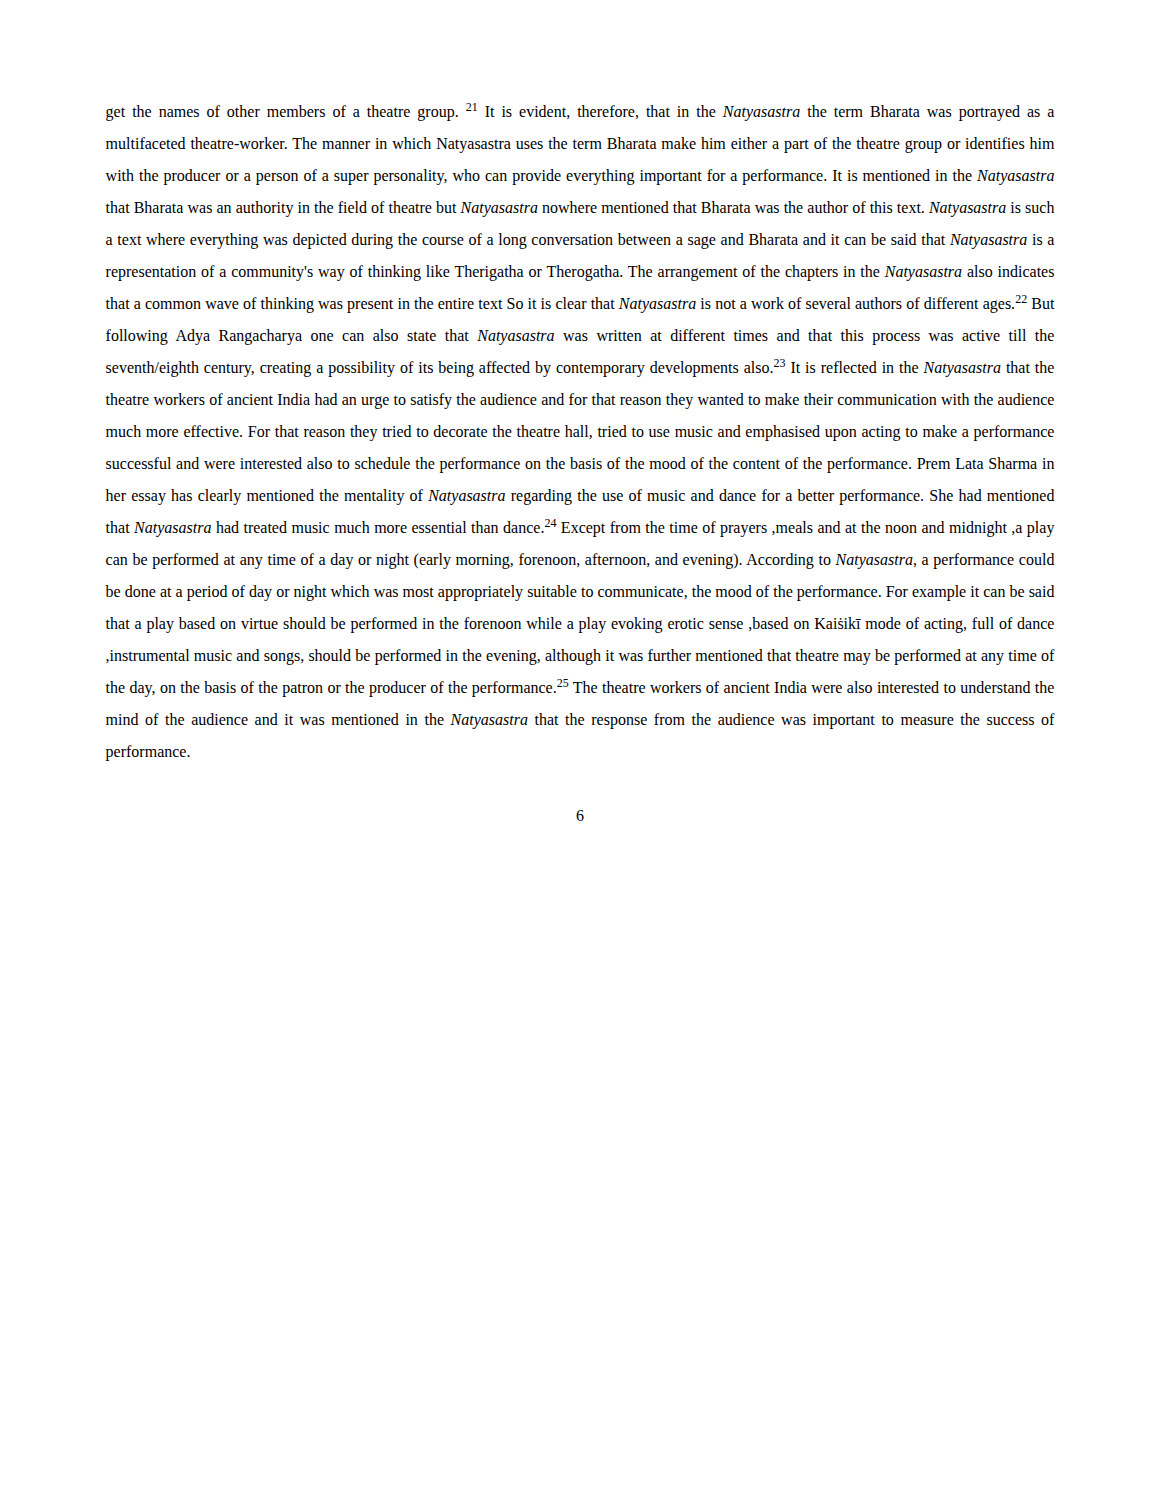get the names of other members of a theatre group. 21 It is evident, therefore, that in the Natyasastra the term Bharata was portrayed as a multifaceted theatre-worker. The manner in which Natyasastra uses the term Bharata make him either a part of the theatre group or identifies him with the producer or a person of a super personality, who can provide everything important for a performance. It is mentioned in the Natyasastra that Bharata was an authority in the field of theatre but Natyasastra nowhere mentioned that Bharata was the author of this text. Natyasastra is such a text where everything was depicted during the course of a long conversation between a sage and Bharata and it can be said that Natyasastra is a representation of a community's way of thinking like Therigatha or Therogatha. The arrangement of the chapters in the Natyasastra also indicates that a common wave of thinking was present in the entire text So it is clear that Natyasastra is not a work of several authors of different ages.22 But following Adya Rangacharya one can also state that Natyasastra was written at different times and that this process was active till the seventh/eighth century, creating a possibility of its being affected by contemporary developments also.23 It is reflected in the Natyasastra that the theatre workers of ancient India had an urge to satisfy the audience and for that reason they wanted to make their communication with the audience much more effective. For that reason they tried to decorate the theatre hall, tried to use music and emphasised upon acting to make a performance successful and were interested also to schedule the performance on the basis of the mood of the content of the performance. Prem Lata Sharma in her essay has clearly mentioned the mentality of Natyasastra regarding the use of music and dance for a better performance. She had mentioned that Natyasastra had treated music much more essential than dance.24 Except from the time of prayers ,meals and at the noon and midnight ,a play can be performed at any time of a day or night (early morning, forenoon, afternoon, and evening). According to Natyasastra, a performance could be done at a period of day or night which was most appropriately suitable to communicate, the mood of the performance. For example it can be said that a play based on virtue should be performed in the forenoon while a play evoking erotic sense ,based on Kaiṡikī mode of acting, full of dance ,instrumental music and songs, should be performed in the evening, although it was further mentioned that theatre may be performed at any time of the day, on the basis of the patron or the producer of the performance.25 The theatre workers of ancient India were also interested to understand the mind of the audience and it was mentioned in the Natyasastra that the response from the audience was important to measure the success of performance.
6